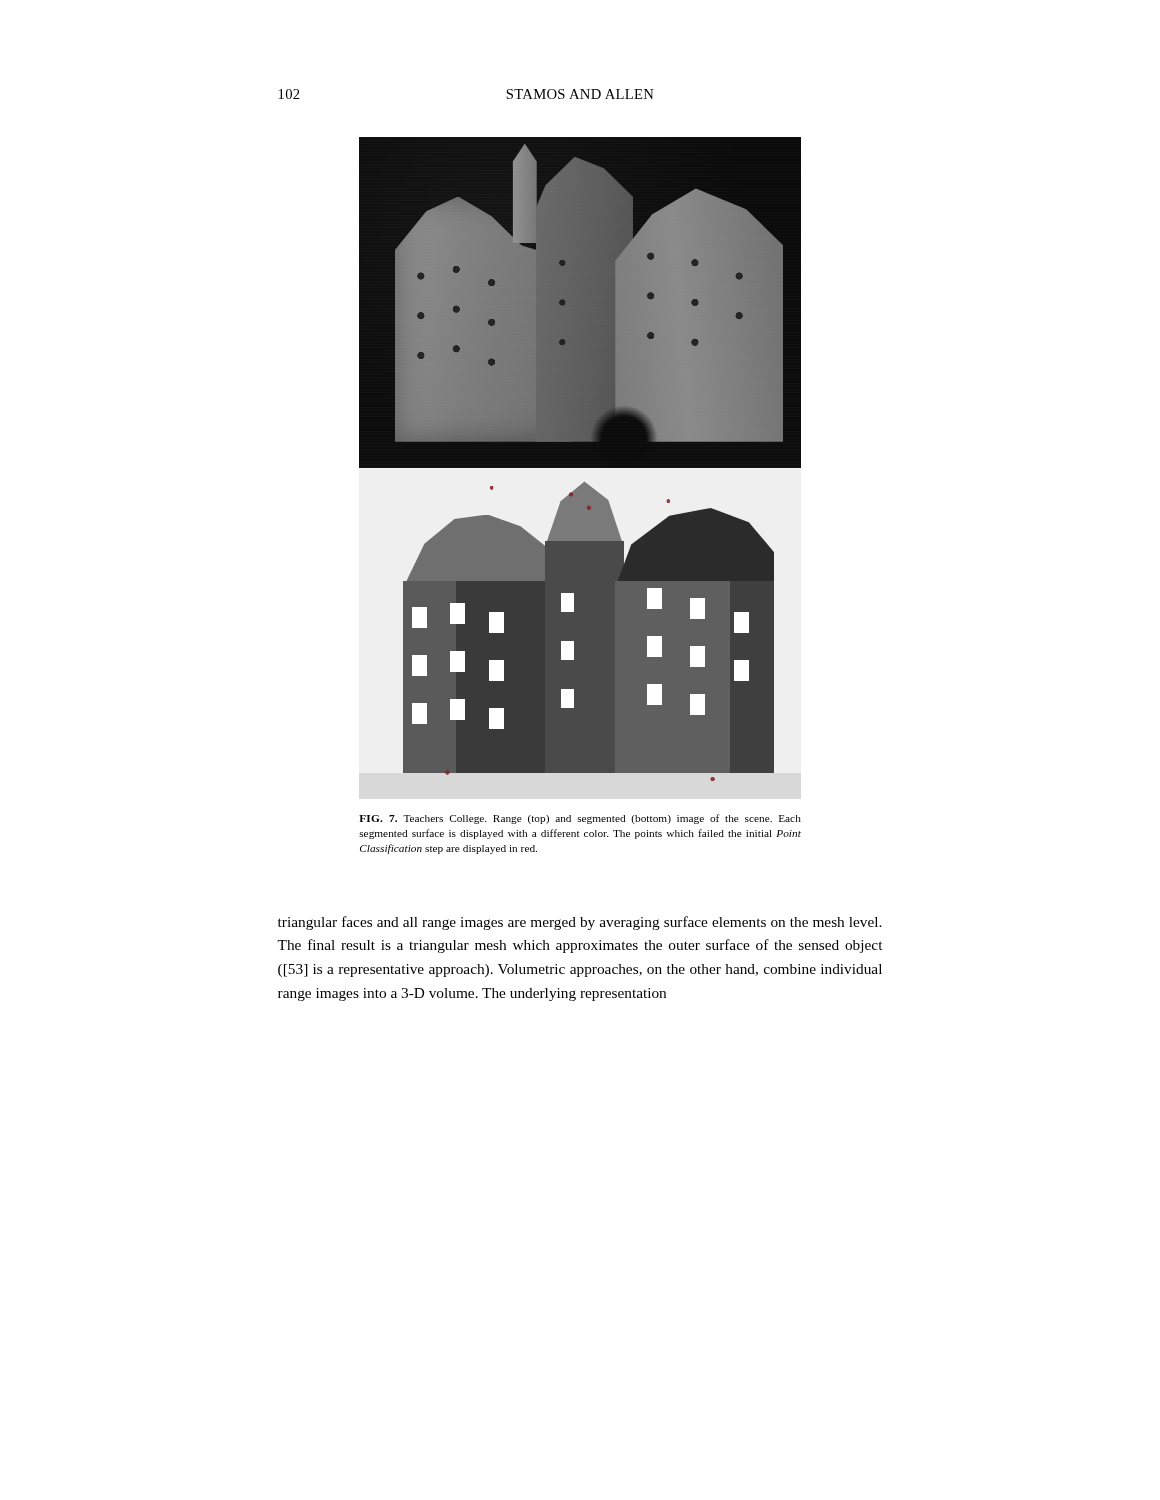102 STAMOS AND ALLEN
FIG. 7. Teachers College. Range (top) and segmented (bottom) image of the scene. Each segmented surface is displayed with a different color. The points which failed the initial Point Classification step are displayed in red.
triangular faces and all range images are merged by averaging surface elements on the mesh level. The final result is a triangular mesh which approximates the outer surface of the sensed object ([53] is a representative approach). Volumetric approaches, on the other hand, combine individual range images into a 3-D volume. The underlying representation